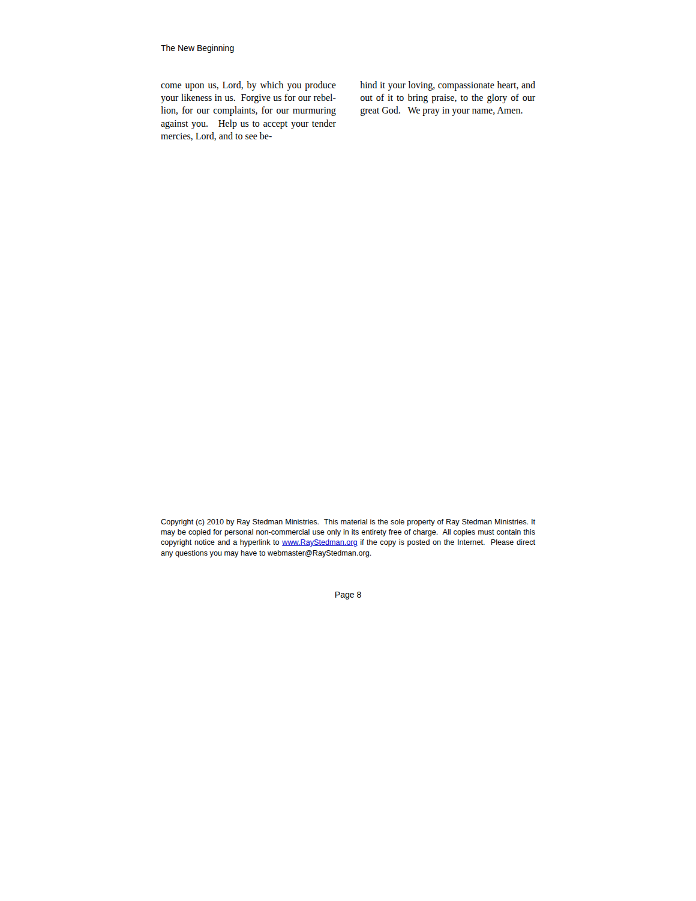The New Beginning
come upon us, Lord, by which you produce your likeness in us. Forgive us for our rebellion, for our complaints, for our murmuring against you. Help us to accept your tender mercies, Lord, and to see be-
hind it your loving, compassionate heart, and out of it to bring praise, to the glory of our great God. We pray in your name, Amen.
Copyright (c) 2010 by Ray Stedman Ministries. This material is the sole property of Ray Stedman Ministries. It may be copied for personal non-commercial use only in its entirety free of charge. All copies must contain this copyright notice and a hyperlink to www.RayStedman.org if the copy is posted on the Internet. Please direct any questions you may have to webmaster@RayStedman.org.
Page 8